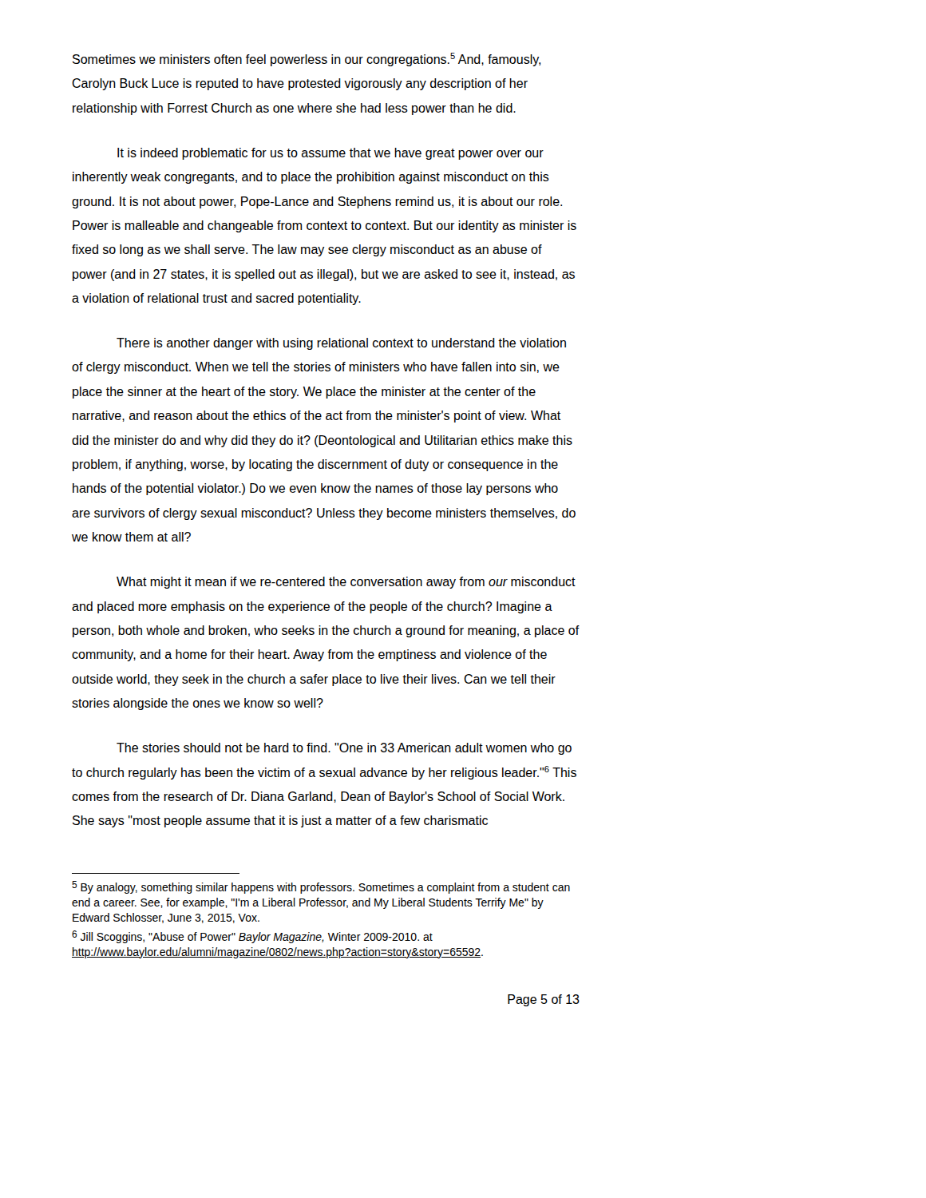Sometimes we ministers often feel powerless in our congregations.5 And, famously, Carolyn Buck Luce is reputed to have protested vigorously any description of her relationship with Forrest Church as one where she had less power than he did.
It is indeed problematic for us to assume that we have great power over our inherently weak congregants, and to place the prohibition against misconduct on this ground. It is not about power, Pope-Lance and Stephens remind us, it is about our role. Power is malleable and changeable from context to context. But our identity as minister is fixed so long as we shall serve. The law may see clergy misconduct as an abuse of power (and in 27 states, it is spelled out as illegal), but we are asked to see it, instead, as a violation of relational trust and sacred potentiality.
There is another danger with using relational context to understand the violation of clergy misconduct. When we tell the stories of ministers who have fallen into sin, we place the sinner at the heart of the story. We place the minister at the center of the narrative, and reason about the ethics of the act from the minister's point of view. What did the minister do and why did they do it? (Deontological and Utilitarian ethics make this problem, if anything, worse, by locating the discernment of duty or consequence in the hands of the potential violator.) Do we even know the names of those lay persons who are survivors of clergy sexual misconduct? Unless they become ministers themselves, do we know them at all?
What might it mean if we re-centered the conversation away from our misconduct and placed more emphasis on the experience of the people of the church? Imagine a person, both whole and broken, who seeks in the church a ground for meaning, a place of community, and a home for their heart. Away from the emptiness and violence of the outside world, they seek in the church a safer place to live their lives. Can we tell their stories alongside the ones we know so well?
The stories should not be hard to find. "One in 33 American adult women who go to church regularly has been the victim of a sexual advance by her religious leader."6 This comes from the research of Dr. Diana Garland, Dean of Baylor's School of Social Work. She says "most people assume that it is just a matter of a few charismatic
5 By analogy, something similar happens with professors. Sometimes a complaint from a student can end a career. See, for example, "I'm a Liberal Professor, and My Liberal Students Terrify Me" by Edward Schlosser, June 3, 2015, Vox.
6 Jill Scoggins, "Abuse of Power" Baylor Magazine, Winter 2009-2010. at http://www.baylor.edu/alumni/magazine/0802/news.php?action=story&story=65592.
Page 5 of 13